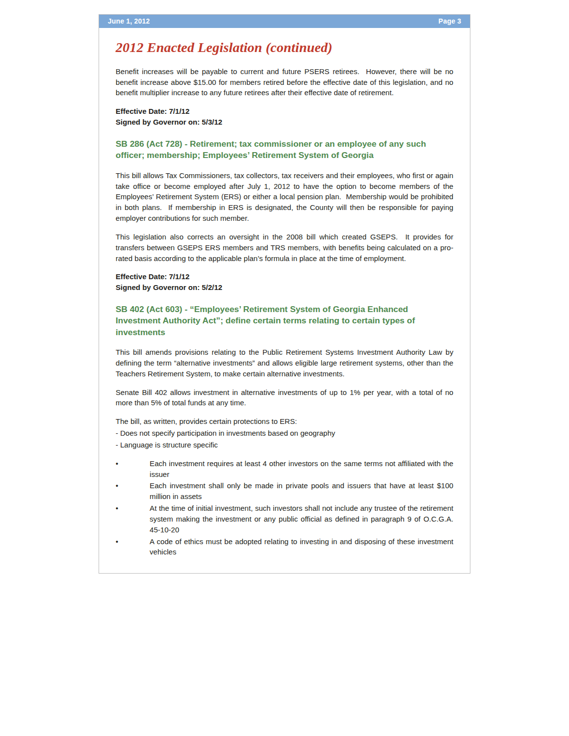June 1, 2012 Page 3
2012 Enacted Legislation (continued)
Benefit increases will be payable to current and future PSERS retirees. However, there will be no benefit increase above $15.00 for members retired before the effective date of this legislation, and no benefit multiplier increase to any future retirees after their effective date of retirement.
Effective Date: 7/1/12
Signed by Governor on: 5/3/12
SB 286 (Act 728) - Retirement; tax commissioner or an employee of any such officer; membership; Employees’ Retirement System of Georgia
This bill allows Tax Commissioners, tax collectors, tax receivers and their employees, who first or again take office or become employed after July 1, 2012 to have the option to become members of the Employees’ Retirement System (ERS) or either a local pension plan. Membership would be prohibited in both plans. If membership in ERS is designated, the County will then be responsible for paying employer contributions for such member.
This legislation also corrects an oversight in the 2008 bill which created GSEPS. It provides for transfers between GSEPS ERS members and TRS members, with benefits being calculated on a pro-rated basis according to the applicable plan’s formula in place at the time of employment.
Effective Date: 7/1/12
Signed by Governor on: 5/2/12
SB 402 (Act 603) - “Employees’ Retirement System of Georgia Enhanced Investment Authority Act”; define certain terms relating to certain types of investments
This bill amends provisions relating to the Public Retirement Systems Investment Authority Law by defining the term “alternative investments” and allows eligible large retirement systems, other than the Teachers Retirement System, to make certain alternative investments.
Senate Bill 402 allows investment in alternative investments of up to 1% per year, with a total of no more than 5% of total funds at any time.
The bill, as written, provides certain protections to ERS:
- Does not specify participation in investments based on geography
- Language is structure specific
•Each investment requires at least 4 other investors on the same terms not affiliated with the issuer
•Each investment shall only be made in private pools and issuers that have at least $100 million in assets
•At the time of initial investment, such investors shall not include any trustee of the retirement system making the investment or any public official as defined in paragraph 9 of O.C.G.A. 45-10-20
•A code of ethics must be adopted relating to investing in and disposing of these investment vehicles